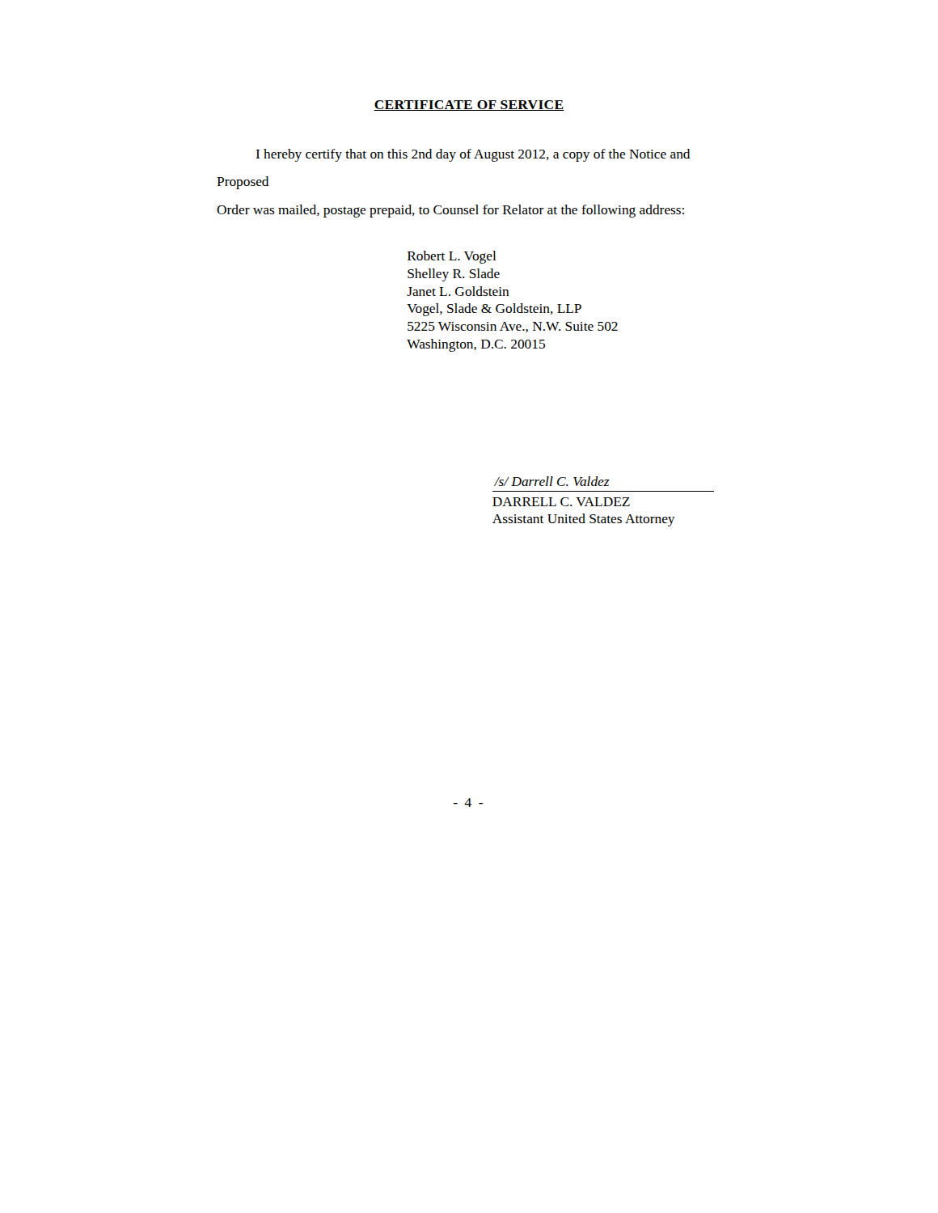CERTIFICATE OF SERVICE
I hereby certify that on this 2nd day of August 2012, a copy of the Notice and Proposed
Order was mailed, postage prepaid, to Counsel for Relator at the following address:
Robert L. Vogel
Shelley R. Slade
Janet L. Goldstein
Vogel, Slade & Goldstein, LLP
5225 Wisconsin Ave., N.W. Suite 502
Washington, D.C. 20015
/s/ Darrell C. Valdez
DARRELL C. VALDEZ
Assistant United States Attorney
- 4 -